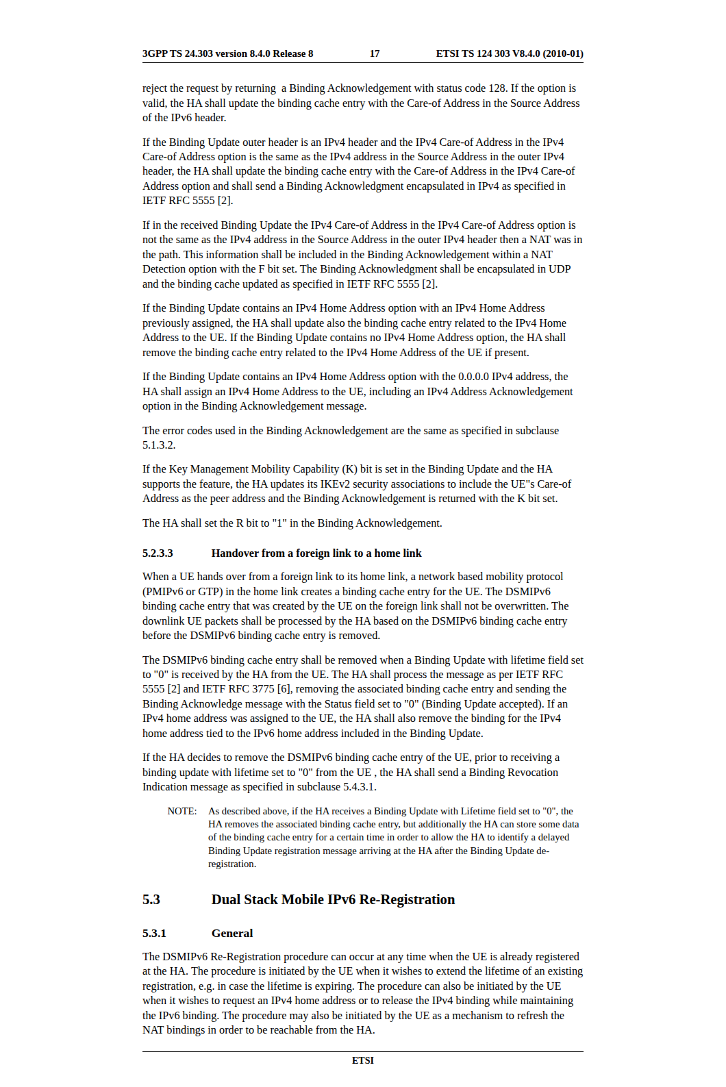3GPP TS 24.303 version 8.4.0 Release 8
17
ETSI TS 124 303 V8.4.0 (2010-01)
reject the request by returning a Binding Acknowledgement with status code 128. If the option is valid, the HA shall update the binding cache entry with the Care-of Address in the Source Address of the IPv6 header.
If the Binding Update outer header is an IPv4 header and the IPv4 Care-of Address in the IPv4 Care-of Address option is the same as the IPv4 address in the Source Address in the outer IPv4 header, the HA shall update the binding cache entry with the Care-of Address in the IPv4 Care-of Address option and shall send a Binding Acknowledgment encapsulated in IPv4 as specified in IETF RFC 5555 [2].
If in the received Binding Update the IPv4 Care-of Address in the IPv4 Care-of Address option is not the same as the IPv4 address in the Source Address in the outer IPv4 header then a NAT was in the path. This information shall be included in the Binding Acknowledgement within a NAT Detection option with the F bit set. The Binding Acknowledgment shall be encapsulated in UDP and the binding cache updated as specified in IETF RFC 5555 [2].
If the Binding Update contains an IPv4 Home Address option with an IPv4 Home Address previously assigned, the HA shall update also the binding cache entry related to the IPv4 Home Address to the UE. If the Binding Update contains no IPv4 Home Address option, the HA shall remove the binding cache entry related to the IPv4 Home Address of the UE if present.
If the Binding Update contains an IPv4 Home Address option with the 0.0.0.0 IPv4 address, the HA shall assign an IPv4 Home Address to the UE, including an IPv4 Address Acknowledgement option in the Binding Acknowledgement message.
The error codes used in the Binding Acknowledgement are the same as specified in subclause 5.1.3.2.
If the Key Management Mobility Capability (K) bit is set in the Binding Update and the HA supports the feature, the HA updates its IKEv2 security associations to include the UE"s Care-of Address as the peer address and the Binding Acknowledgement is returned with the K bit set.
The HA shall set the R bit to "1" in the Binding Acknowledgement.
5.2.3.3 Handover from a foreign link to a home link
When a UE hands over from a foreign link to its home link, a network based mobility protocol (PMIPv6 or GTP) in the home link creates a binding cache entry for the UE. The DSMIPv6 binding cache entry that was created by the UE on the foreign link shall not be overwritten. The downlink UE packets shall be processed by the HA based on the DSMIPv6 binding cache entry before the DSMIPv6 binding cache entry is removed.
The DSMIPv6 binding cache entry shall be removed when a Binding Update with lifetime field set to "0" is received by the HA from the UE. The HA shall process the message as per IETF RFC 5555 [2] and IETF RFC 3775 [6], removing the associated binding cache entry and sending the Binding Acknowledge message with the Status field set to "0" (Binding Update accepted). If an IPv4 home address was assigned to the UE, the HA shall also remove the binding for the IPv4 home address tied to the IPv6 home address included in the Binding Update.
If the HA decides to remove the DSMIPv6 binding cache entry of the UE, prior to receiving a binding update with lifetime set to "0" from the UE , the HA shall send a Binding Revocation Indication message as specified in subclause 5.4.3.1.
NOTE:
As described above, if the HA receives a Binding Update with Lifetime field set to "0", the HA removes the associated binding cache entry, but additionally the HA can store some data of the binding cache entry for a certain time in order to allow the HA to identify a delayed Binding Update registration message arriving at the HA after the Binding Update de-registration.
5.3 Dual Stack Mobile IPv6 Re-Registration
5.3.1 General
The DSMIPv6 Re-Registration procedure can occur at any time when the UE is already registered at the HA. The procedure is initiated by the UE when it wishes to extend the lifetime of an existing registration, e.g. in case the lifetime is expiring. The procedure can also be initiated by the UE when it wishes to request an IPv4 home address or to release the IPv4 binding while maintaining the IPv6 binding. The procedure may also be initiated by the UE as a mechanism to refresh the NAT bindings in order to be reachable from the HA.
ETSI